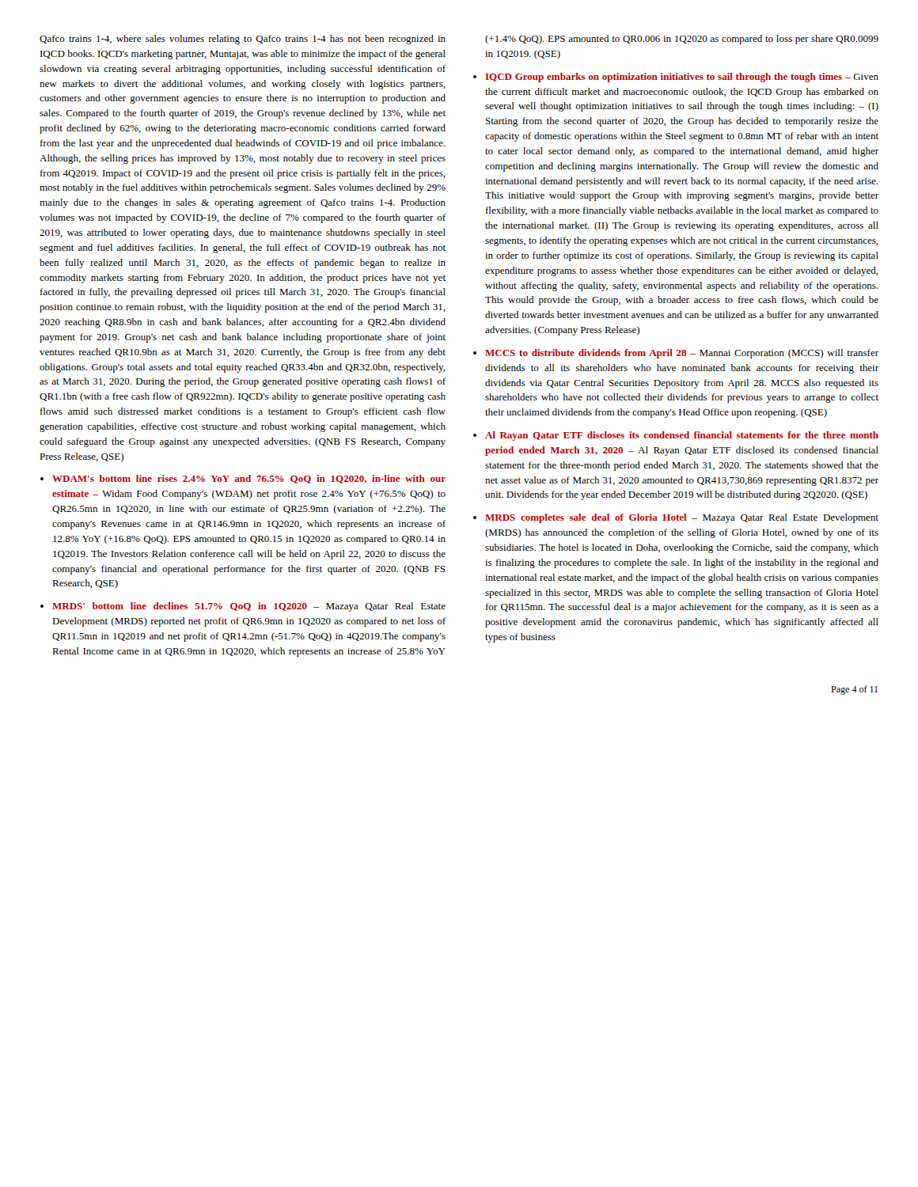Qafco trains 1-4, where sales volumes relating to Qafco trains 1-4 has not been recognized in IQCD books. IQCD's marketing partner, Muntajat, was able to minimize the impact of the general slowdown via creating several arbitraging opportunities, including successful identification of new markets to divert the additional volumes, and working closely with logistics partners, customers and other government agencies to ensure there is no interruption to production and sales. Compared to the fourth quarter of 2019, the Group's revenue declined by 13%, while net profit declined by 62%, owing to the deteriorating macro-economic conditions carried forward from the last year and the unprecedented dual headwinds of COVID-19 and oil price imbalance. Although, the selling prices has improved by 13%, most notably due to recovery in steel prices from 4Q2019. Impact of COVID-19 and the present oil price crisis is partially felt in the prices, most notably in the fuel additives within petrochemicals segment. Sales volumes declined by 29% mainly due to the changes in sales & operating agreement of Qafco trains 1-4. Production volumes was not impacted by COVID-19, the decline of 7% compared to the fourth quarter of 2019, was attributed to lower operating days, due to maintenance shutdowns specially in steel segment and fuel additives facilities. In general, the full effect of COVID-19 outbreak has not been fully realized until March 31, 2020, as the effects of pandemic began to realize in commodity markets starting from February 2020. In addition, the product prices have not yet factored in fully, the prevailing depressed oil prices till March 31, 2020. The Group's financial position continue to remain robust, with the liquidity position at the end of the period March 31, 2020 reaching QR8.9bn in cash and bank balances, after accounting for a QR2.4bn dividend payment for 2019. Group's net cash and bank balance including proportionate share of joint ventures reached QR10.9bn as at March 31, 2020. Currently, the Group is free from any debt obligations. Group's total assets and total equity reached QR33.4bn and QR32.0bn, respectively, as at March 31, 2020. During the period, the Group generated positive operating cash flows1 of QR1.1bn (with a free cash flow of QR922mn). IQCD's ability to generate positive operating cash flows amid such distressed market conditions is a testament to Group's efficient cash flow generation capabilities, effective cost structure and robust working capital management, which could safeguard the Group against any unexpected adversities. (QNB FS Research, Company Press Release, QSE)
WDAM's bottom line rises 2.4% YoY and 76.5% QoQ in 1Q2020, in-line with our estimate – Widam Food Company's (WDAM) net profit rose 2.4% YoY (+76.5% QoQ) to QR26.5mn in 1Q2020, in line with our estimate of QR25.9mn (variation of +2.2%). The company's Revenues came in at QR146.9mn in 1Q2020, which represents an increase of 12.8% YoY (+16.8% QoQ). EPS amounted to QR0.15 in 1Q2020 as compared to QR0.14 in 1Q2019. The Investors Relation conference call will be held on April 22, 2020 to discuss the company's financial and operational performance for the first quarter of 2020. (QNB FS Research, QSE)
MRDS' bottom line declines 51.7% QoQ in 1Q2020 – Mazaya Qatar Real Estate Development (MRDS) reported net profit of QR6.9mn in 1Q2020 as compared to net loss of QR11.5mn in 1Q2019 and net profit of QR14.2mn (-51.7% QoQ) in 4Q2019.The company's Rental Income came in at QR6.9mn in 1Q2020, which represents an increase of 25.8% YoY (+1.4% QoQ). EPS amounted to QR0.006 in 1Q2020 as compared to loss per share QR0.0099 in 1Q2019. (QSE)
IQCD Group embarks on optimization initiatives to sail through the tough times – Given the current difficult market and macroeconomic outlook, the IQCD Group has embarked on several well thought optimization initiatives to sail through the tough times including: – (I) Starting from the second quarter of 2020, the Group has decided to temporarily resize the capacity of domestic operations within the Steel segment to 0.8mn MT of rebar with an intent to cater local sector demand only, as compared to the international demand, amid higher competition and declining margins internationally. The Group will review the domestic and international demand persistently and will revert back to its normal capacity, if the need arise. This initiative would support the Group with improving segment's margins, provide better flexibility, with a more financially viable netbacks available in the local market as compared to the international market. (II) The Group is reviewing its operating expenditures, across all segments, to identify the operating expenses which are not critical in the current circumstances, in order to further optimize its cost of operations. Similarly, the Group is reviewing its capital expenditure programs to assess whether those expenditures can be either avoided or delayed, without affecting the quality, safety, environmental aspects and reliability of the operations. This would provide the Group, with a broader access to free cash flows, which could be diverted towards better investment avenues and can be utilized as a buffer for any unwarranted adversities. (Company Press Release)
MCCS to distribute dividends from April 28 – Mannai Corporation (MCCS) will transfer dividends to all its shareholders who have nominated bank accounts for receiving their dividends via Qatar Central Securities Depository from April 28. MCCS also requested its shareholders who have not collected their dividends for previous years to arrange to collect their unclaimed dividends from the company's Head Office upon reopening. (QSE)
Al Rayan Qatar ETF discloses its condensed financial statements for the three month period ended March 31, 2020 – Al Rayan Qatar ETF disclosed its condensed financial statement for the three-month period ended March 31, 2020. The statements showed that the net asset value as of March 31, 2020 amounted to QR413,730,869 representing QR1.8372 per unit. Dividends for the year ended December 2019 will be distributed during 2Q2020. (QSE)
MRDS completes sale deal of Gloria Hotel – Mazaya Qatar Real Estate Development (MRDS) has announced the completion of the selling of Gloria Hotel, owned by one of its subsidiaries. The hotel is located in Doha, overlooking the Corniche, said the company, which is finalizing the procedures to complete the sale. In light of the instability in the regional and international real estate market, and the impact of the global health crisis on various companies specialized in this sector, MRDS was able to complete the selling transaction of Gloria Hotel for QR115mn. The successful deal is a major achievement for the company, as it is seen as a positive development amid the coronavirus pandemic, which has significantly affected all types of business
Page 4 of 11